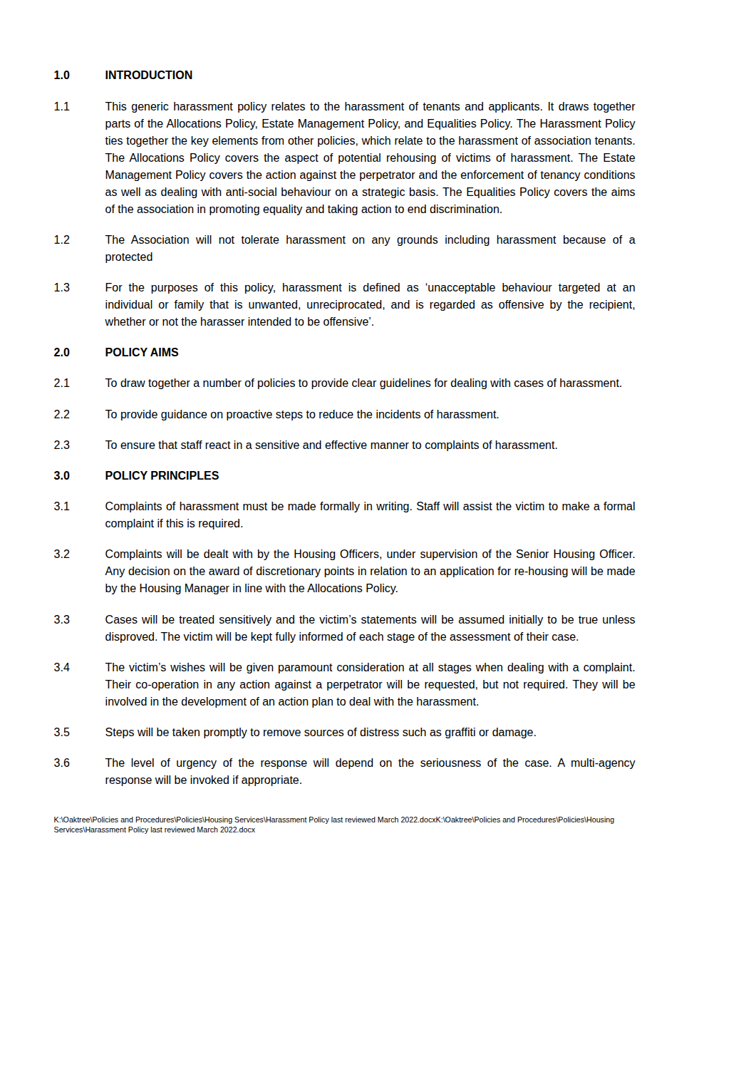1.0
Introduction
1.1
This generic harassment policy relates to the harassment of tenants and applicants. It draws together parts of the Allocations Policy, Estate Management Policy, and Equalities Policy. The Harassment Policy ties together the key elements from other policies, which relate to the harassment of association tenants. The Allocations Policy covers the aspect of potential rehousing of victims of harassment. The Estate Management Policy covers the action against the perpetrator and the enforcement of tenancy conditions as well as dealing with anti-social behaviour on a strategic basis. The Equalities Policy covers the aims of the association in promoting equality and taking action to end discrimination.
1.2
The Association will not tolerate harassment on any grounds including harassment because of a protected
1.3
For the purposes of this policy, harassment is defined as ‘unacceptable behaviour targeted at an individual or family that is unwanted, unreciprocated, and is regarded as offensive by the recipient, whether or not the harasser intended to be offensive’.
2.0
Policy Aims
2.1
To draw together a number of policies to provide clear guidelines for dealing with cases of harassment.
2.2
To provide guidance on proactive steps to reduce the incidents of harassment.
2.3
To ensure that staff react in a sensitive and effective manner to complaints of harassment.
3.0
Policy Principles
3.1
Complaints of harassment must be made formally in writing. Staff will assist the victim to make a formal complaint if this is required.
3.2
Complaints will be dealt with by the Housing Officers, under supervision of the Senior Housing Officer. Any decision on the award of discretionary points in relation to an application for re-housing will be made by the Housing Manager in line with the Allocations Policy.
3.3
Cases will be treated sensitively and the victim’s statements will be assumed initially to be true unless disproved. The victim will be kept fully informed of each stage of the assessment of their case.
3.4
The victim’s wishes will be given paramount consideration at all stages when dealing with a complaint. Their co-operation in any action against a perpetrator will be requested, but not required. They will be involved in the development of an action plan to deal with the harassment.
3.5
Steps will be taken promptly to remove sources of distress such as graffiti or damage.
3.6
The level of urgency of the response will depend on the seriousness of the case. A multi-agency response will be invoked if appropriate.
K:\Oaktree\Policies and Procedures\Policies\Housing Services\Harassment Policy last reviewed March 2022.docxK:\Oaktree\Policies and Procedures\Policies\Housing Services\Harassment Policy last reviewed March 2022.docx